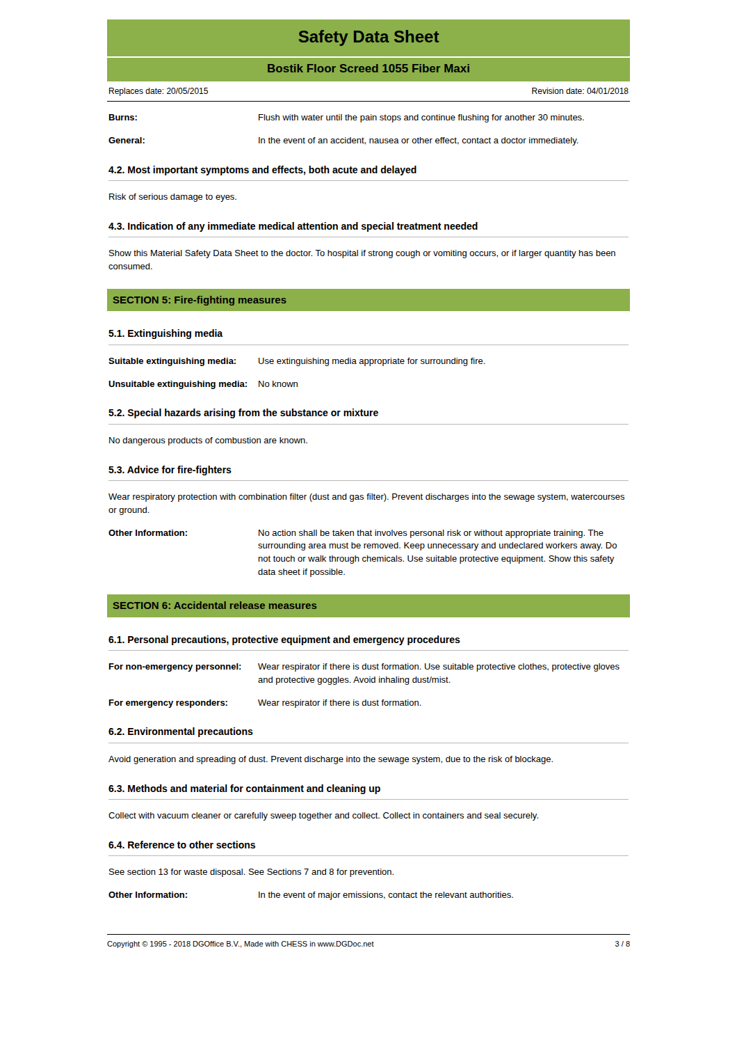Safety Data Sheet
Bostik Floor Screed 1055 Fiber Maxi
Replaces date: 20/05/2015 Revision date: 04/01/2018
Burns:
Flush with water until the pain stops and continue flushing for another 30 minutes.
General:
In the event of an accident, nausea or other effect, contact a doctor immediately.
4.2. Most important symptoms and effects, both acute and delayed
Risk of serious damage to eyes.
4.3. Indication of any immediate medical attention and special treatment needed
Show this Material Safety Data Sheet to the doctor. To hospital if strong cough or vomiting occurs, or if larger quantity has been consumed.
SECTION 5: Fire-fighting measures
5.1. Extinguishing media
Suitable extinguishing media:
Use extinguishing media appropriate for surrounding fire.
Unsuitable extinguishing media:
No known
5.2. Special hazards arising from the substance or mixture
No dangerous products of combustion are known.
5.3. Advice for fire-fighters
Wear respiratory protection with combination filter (dust and gas filter). Prevent discharges into the sewage system, watercourses or ground.
Other Information:
No action shall be taken that involves personal risk or without appropriate training. The surrounding area must be removed. Keep unnecessary and undeclared workers away. Do not touch or walk through chemicals. Use suitable protective equipment. Show this safety data sheet if possible.
SECTION 6: Accidental release measures
6.1. Personal precautions, protective equipment and emergency procedures
For non-emergency personnel:
Wear respirator if there is dust formation. Use suitable protective clothes, protective gloves and protective goggles. Avoid inhaling dust/mist.
For emergency responders:
Wear respirator if there is dust formation.
6.2. Environmental precautions
Avoid generation and spreading of dust. Prevent discharge into the sewage system, due to the risk of blockage.
6.3. Methods and material for containment and cleaning up
Collect with vacuum cleaner or carefully sweep together and collect. Collect in containers and seal securely.
6.4. Reference to other sections
See section 13 for waste disposal. See Sections 7 and 8 for prevention.
Other Information:
In the event of major emissions, contact the relevant authorities.
Copyright © 1995 - 2018 DGOffice B.V., Made with CHESS in www.DGDoc.net 3 / 8